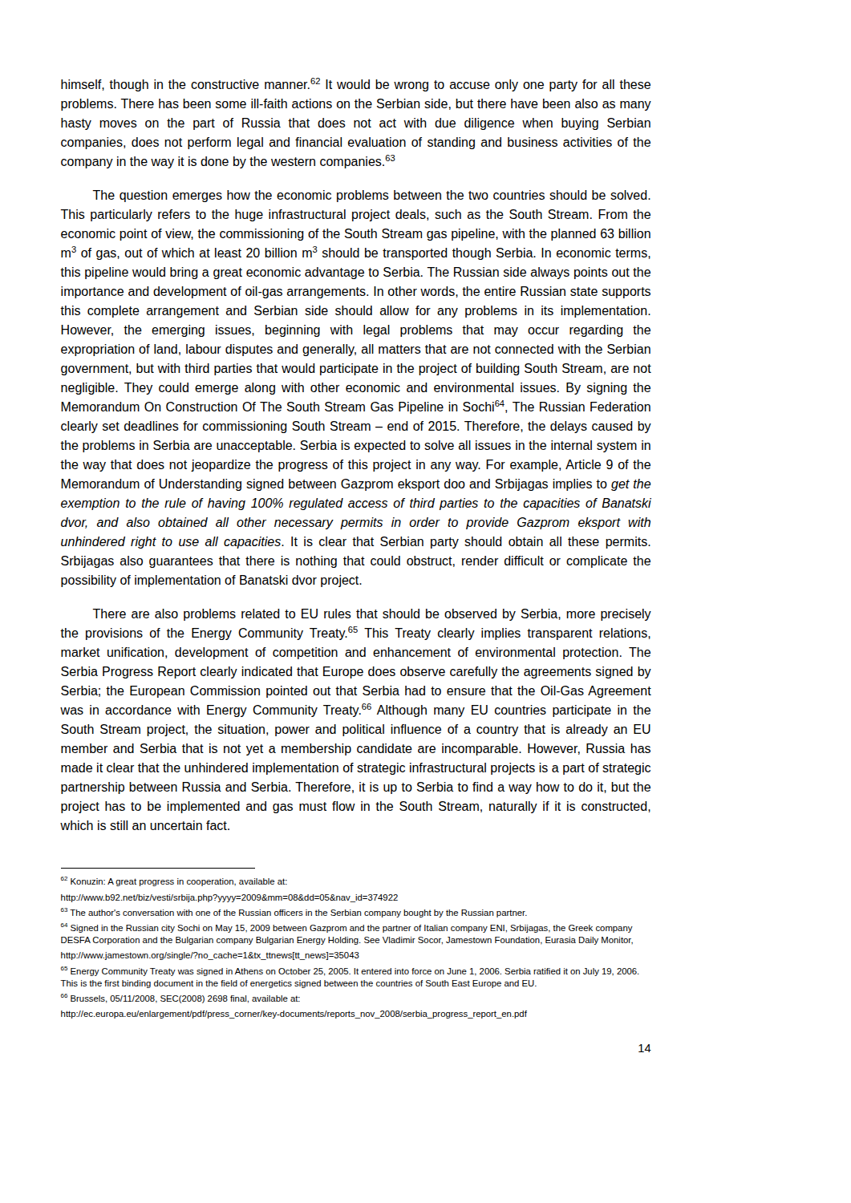himself, though in the constructive manner.62 It would be wrong to accuse only one party for all these problems. There has been some ill-faith actions on the Serbian side, but there have been also as many hasty moves on the part of Russia that does not act with due diligence when buying Serbian companies, does not perform legal and financial evaluation of standing and business activities of the company in the way it is done by the western companies.63
The question emerges how the economic problems between the two countries should be solved. This particularly refers to the huge infrastructural project deals, such as the South Stream. From the economic point of view, the commissioning of the South Stream gas pipeline, with the planned 63 billion m3 of gas, out of which at least 20 billion m3 should be transported though Serbia. In economic terms, this pipeline would bring a great economic advantage to Serbia. The Russian side always points out the importance and development of oil-gas arrangements. In other words, the entire Russian state supports this complete arrangement and Serbian side should allow for any problems in its implementation. However, the emerging issues, beginning with legal problems that may occur regarding the expropriation of land, labour disputes and generally, all matters that are not connected with the Serbian government, but with third parties that would participate in the project of building South Stream, are not negligible. They could emerge along with other economic and environmental issues. By signing the Memorandum On Construction Of The South Stream Gas Pipeline in Sochi64, The Russian Federation clearly set deadlines for commissioning South Stream – end of 2015. Therefore, the delays caused by the problems in Serbia are unacceptable. Serbia is expected to solve all issues in the internal system in the way that does not jeopardize the progress of this project in any way. For example, Article 9 of the Memorandum of Understanding signed between Gazprom eksport doo and Srbijagas implies to get the exemption to the rule of having 100% regulated access of third parties to the capacities of Banatski dvor, and also obtained all other necessary permits in order to provide Gazprom eksport with unhindered right to use all capacities. It is clear that Serbian party should obtain all these permits. Srbijagas also guarantees that there is nothing that could obstruct, render difficult or complicate the possibility of implementation of Banatski dvor project.
There are also problems related to EU rules that should be observed by Serbia, more precisely the provisions of the Energy Community Treaty.65 This Treaty clearly implies transparent relations, market unification, development of competition and enhancement of environmental protection. The Serbia Progress Report clearly indicated that Europe does observe carefully the agreements signed by Serbia; the European Commission pointed out that Serbia had to ensure that the Oil-Gas Agreement was in accordance with Energy Community Treaty.66 Although many EU countries participate in the South Stream project, the situation, power and political influence of a country that is already an EU member and Serbia that is not yet a membership candidate are incomparable. However, Russia has made it clear that the unhindered implementation of strategic infrastructural projects is a part of strategic partnership between Russia and Serbia. Therefore, it is up to Serbia to find a way how to do it, but the project has to be implemented and gas must flow in the South Stream, naturally if it is constructed, which is still an uncertain fact.
62 Konuzin: A great progress in cooperation, available at:
http://www.b92.net/biz/vesti/srbija.php?yyyy=2009&mm=08&dd=05&nav_id=374922
63 The author's conversation with one of the Russian officers in the Serbian company bought by the Russian partner.
64 Signed in the Russian city Sochi on May 15, 2009 between Gazprom and the partner of Italian company ENI, Srbijagas, the Greek company DESFA Corporation and the Bulgarian company Bulgarian Energy Holding. See Vladimir Socor, Jamestown Foundation, Eurasia Daily Monitor,
http://www.jamestown.org/single/?no_cache=1&tx_ttnews[tt_news]=35043
65 Energy Community Treaty was signed in Athens on October 25, 2005. It entered into force on June 1, 2006. Serbia ratified it on July 19, 2006. This is the first binding document in the field of energetics signed between the countries of South East Europe and EU.
66 Brussels, 05/11/2008, SEC(2008) 2698 final, available at:
http://ec.europa.eu/enlargement/pdf/press_corner/key-documents/reports_nov_2008/serbia_progress_report_en.pdf
14